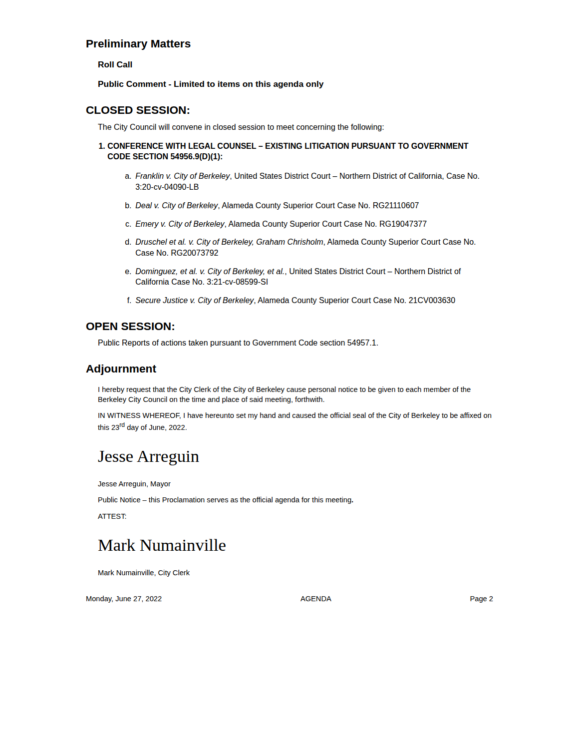Preliminary Matters
Roll Call
Public Comment - Limited to items on this agenda only
CLOSED SESSION:
The City Council will convene in closed session to meet concerning the following:
Conference with Legal Counsel – Existing Litigation Pursuant to Government Code Section 54956.9(d)(1):
Franklin v. City of Berkeley, United States District Court – Northern District of California, Case No. 3:20-cv-04090-LB
Deal v. City of Berkeley, Alameda County Superior Court Case No. RG21110607
Emery v. City of Berkeley, Alameda County Superior Court Case No. RG19047377
Druschel et al. v. City of Berkeley, Graham Chrisholm, Alameda County Superior Court Case No. Case No. RG20073792
Dominguez, et al. v. City of Berkeley, et al., United States District Court – Northern District of California Case No. 3:21-cv-08599-SI
Secure Justice v. City of Berkeley, Alameda County Superior Court Case No. 21CV003630
OPEN SESSION:
Public Reports of actions taken pursuant to Government Code section 54957.1.
Adjournment
I hereby request that the City Clerk of the City of Berkeley cause personal notice to be given to each member of the Berkeley City Council on the time and place of said meeting, forthwith.
IN WITNESS WHEREOF, I have hereunto set my hand and caused the official seal of the City of Berkeley to be affixed on this 23rd day of June, 2022.
Jesse Arreguin
Jesse Arreguin, Mayor
Public Notice – this Proclamation serves as the official agenda for this meeting.
ATTEST:
Mark Numainville
Mark Numainville, City Clerk
Monday, June 27, 2022 AGENDA Page 2